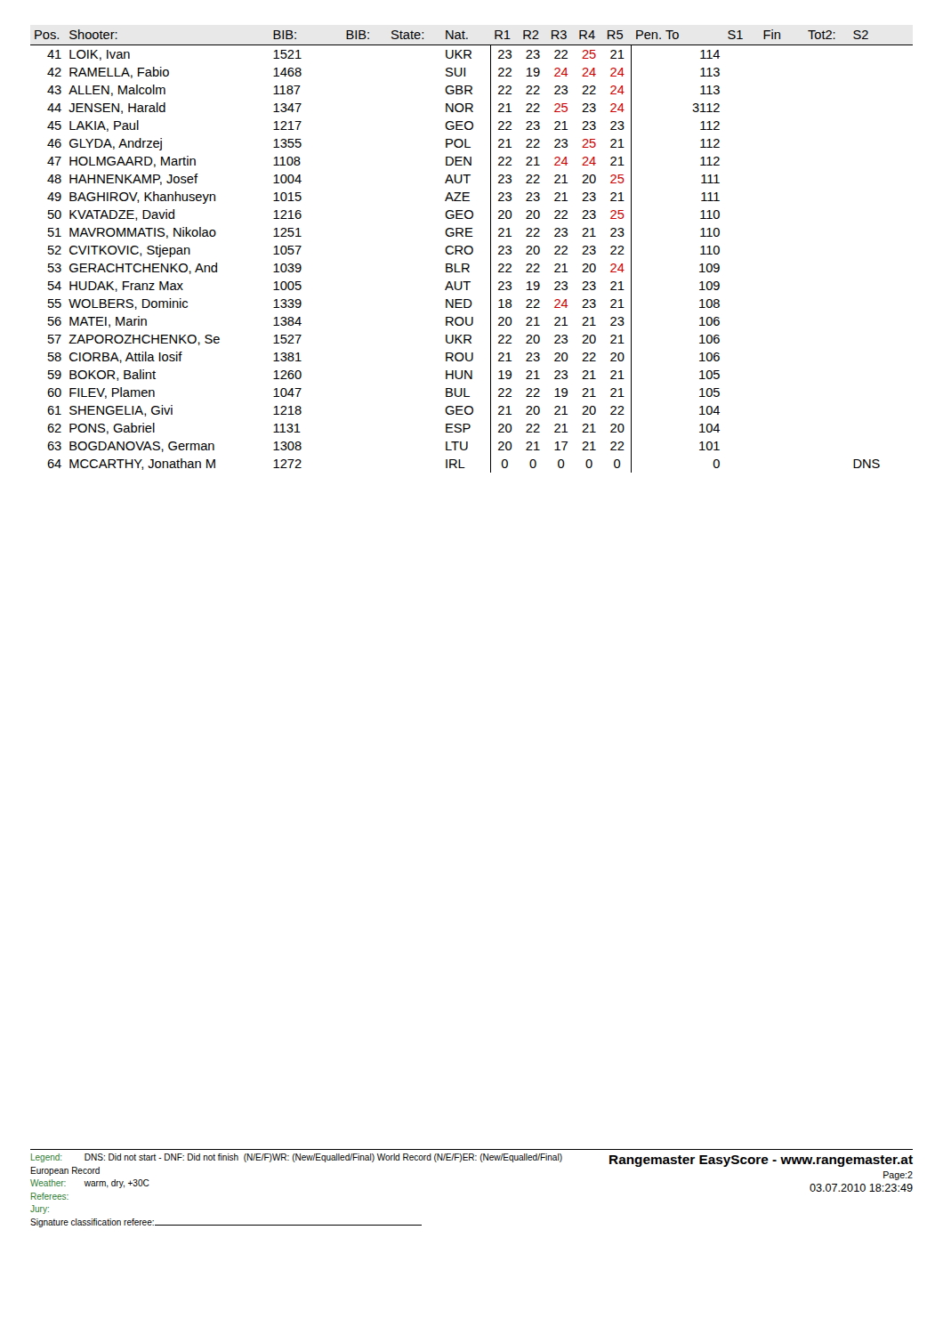| Pos. | Shooter: | BIB: | BIB: | State: | Nat. | R1 | R2 | R3 | R4 | R5 | Pen. To | S1 | Fin | Tot2: | S2 |
| --- | --- | --- | --- | --- | --- | --- | --- | --- | --- | --- | --- | --- | --- | --- | --- |
| 41 | LOIK, Ivan | 1521 | | | UKR | 23 | 23 | 22 | 25 | 21 | 114 | | | | |
| 42 | RAMELLA, Fabio | 1468 | | | SUI | 22 | 19 | 24 | 24 | 24 | 113 | | | | |
| 43 | ALLEN, Malcolm | 1187 | | | GBR | 22 | 22 | 23 | 22 | 24 | 113 | | | | |
| 44 | JENSEN, Harald | 1347 | | | NOR | 21 | 22 | 25 | 23 | 24 | 3112 | | | | |
| 45 | LAKIA, Paul | 1217 | | | GEO | 22 | 23 | 21 | 23 | 23 | 112 | | | | |
| 46 | GLYDA, Andrzej | 1355 | | | POL | 21 | 22 | 23 | 25 | 21 | 112 | | | | |
| 47 | HOLMGAARD, Martin | 1108 | | | DEN | 22 | 21 | 24 | 24 | 21 | 112 | | | | |
| 48 | HAHNENKAMP, Josef | 1004 | | | AUT | 23 | 22 | 21 | 20 | 25 | 111 | | | | |
| 49 | BAGHIROV, Khanhuseyn | 1015 | | | AZE | 23 | 23 | 21 | 23 | 21 | 111 | | | | |
| 50 | KVATADZE, David | 1216 | | | GEO | 20 | 20 | 22 | 23 | 25 | 110 | | | | |
| 51 | MAVROMMATIS, Nikolao | 1251 | | | GRE | 21 | 22 | 23 | 21 | 23 | 110 | | | | |
| 52 | CVITKOVIC, Stjepan | 1057 | | | CRO | 23 | 20 | 22 | 23 | 22 | 110 | | | | |
| 53 | GERACHTCHENKO, And | 1039 | | | BLR | 22 | 22 | 21 | 20 | 24 | 109 | | | | |
| 54 | HUDAK, Franz Max | 1005 | | | AUT | 23 | 19 | 23 | 23 | 21 | 109 | | | | |
| 55 | WOLBERS, Dominic | 1339 | | | NED | 18 | 22 | 24 | 23 | 21 | 108 | | | | |
| 56 | MATEI, Marin | 1384 | | | ROU | 20 | 21 | 21 | 21 | 23 | 106 | | | | |
| 57 | ZAPOROZHCHENKO, Se | 1527 | | | UKR | 22 | 20 | 23 | 20 | 21 | 106 | | | | |
| 58 | CIORBA, Attila Iosif | 1381 | | | ROU | 21 | 23 | 20 | 22 | 20 | 106 | | | | |
| 59 | BOKOR, Balint | 1260 | | | HUN | 19 | 21 | 23 | 21 | 21 | 105 | | | | |
| 60 | FILEV, Plamen | 1047 | | | BUL | 22 | 22 | 19 | 21 | 21 | 105 | | | | |
| 61 | SHENGELIA, Givi | 1218 | | | GEO | 21 | 20 | 21 | 20 | 22 | 104 | | | | |
| 62 | PONS, Gabriel | 1131 | | | ESP | 20 | 22 | 21 | 21 | 20 | 104 | | | | |
| 63 | BOGDANOVAS, German | 1308 | | | LTU | 20 | 21 | 17 | 21 | 22 | 101 | | | | |
| 64 | MCCARTHY, Jonathan M | 1272 | | | IRL | 0 | 0 | 0 | 0 | 0 | 0 | | | | DNS |
| Legend: DNS: Did not start - DNF: Did not finish (N/E/F)WR: (New/Equalled/Final) World Record (N/E/F)ER: (New/Equalled/Final) European Record Weather: warm, dry, +30C Referees: Jury: Signature classification referee: | Rangemaster EasyScore - www.rangemaster.at Page:2 03.07.2010 18:23:49 |